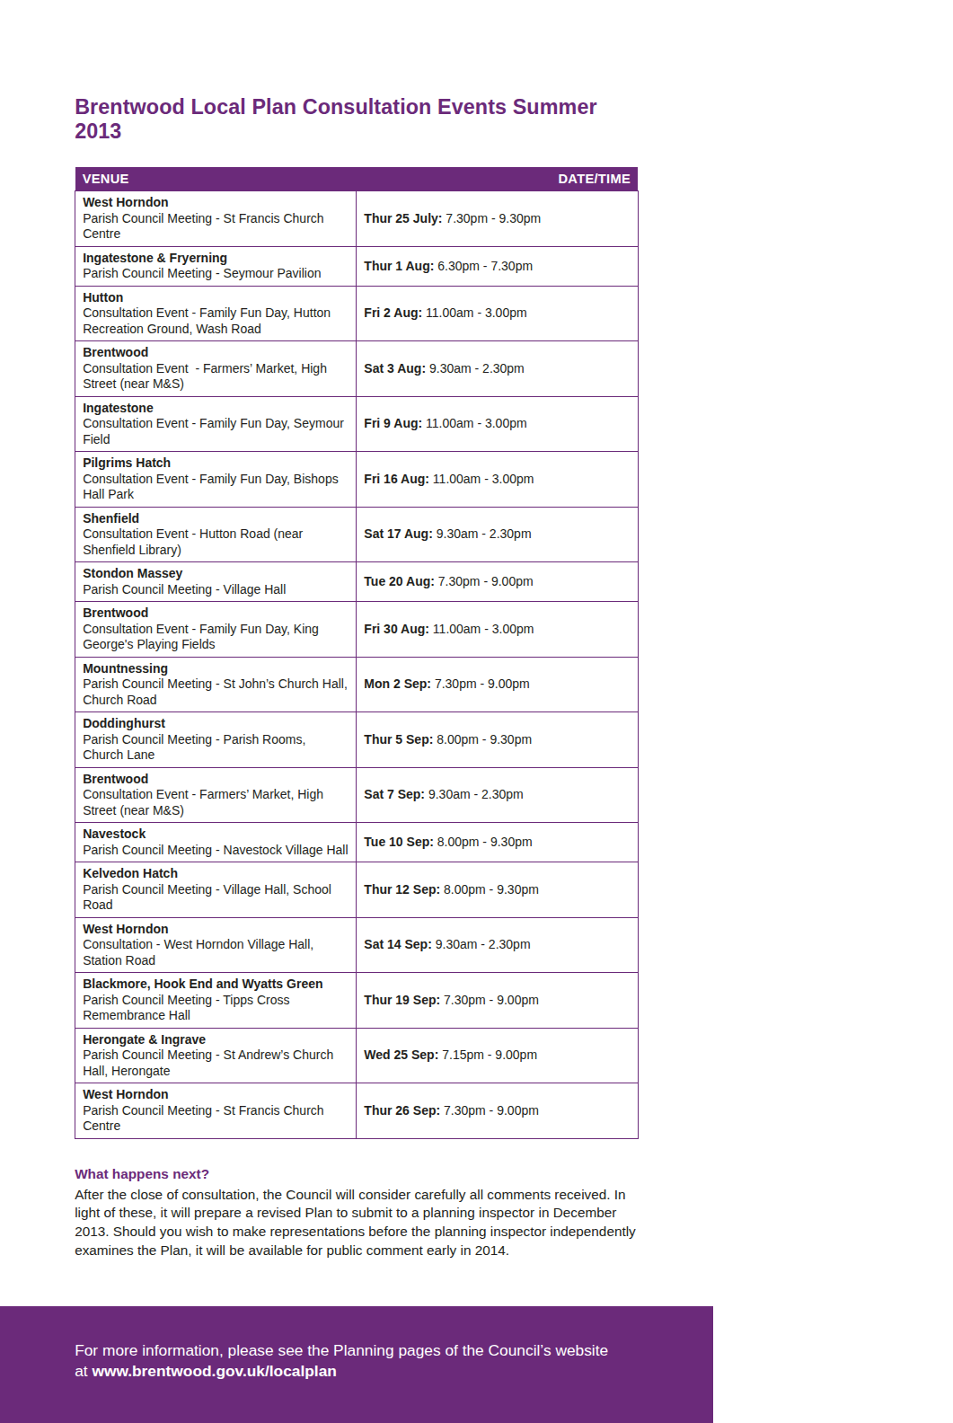Brentwood Local Plan Consultation Events Summer 2013
| VENUE | DATE/TIME |
| --- | --- |
| West Horndon Parish Council Meeting - St Francis Church Centre | Thur 25 July: 7.30pm - 9.30pm |
| Ingatestone & Fryerning Parish Council Meeting - Seymour Pavilion | Thur 1 Aug: 6.30pm - 7.30pm |
| Hutton Consultation Event - Family Fun Day, Hutton Recreation Ground, Wash Road | Fri 2 Aug: 11.00am - 3.00pm |
| Brentwood Consultation Event - Farmers’ Market, High Street (near M&S) | Sat 3 Aug: 9.30am - 2.30pm |
| Ingatestone Consultation Event - Family Fun Day, Seymour Field | Fri 9 Aug: 11.00am - 3.00pm |
| Pilgrims Hatch Consultation Event - Family Fun Day, Bishops Hall Park | Fri 16 Aug: 11.00am - 3.00pm |
| Shenfield Consultation Event - Hutton Road (near Shenfield Library) | Sat 17 Aug: 9.30am - 2.30pm |
| Stondon Massey Parish Council Meeting - Village Hall | Tue 20 Aug: 7.30pm - 9.00pm |
| Brentwood Consultation Event - Family Fun Day, King George's Playing Fields | Fri 30 Aug: 11.00am - 3.00pm |
| Mountnessing Parish Council Meeting - St John’s Church Hall, Church Road | Mon 2 Sep: 7.30pm - 9.00pm |
| Doddinghurst Parish Council Meeting - Parish Rooms, Church Lane | Thur 5 Sep: 8.00pm - 9.30pm |
| Brentwood Consultation Event - Farmers’ Market, High Street (near M&S) | Sat 7 Sep: 9.30am - 2.30pm |
| Navestock Parish Council Meeting - Navestock Village Hall | Tue 10 Sep: 8.00pm - 9.30pm |
| Kelvedon Hatch Parish Council Meeting - Village Hall, School Road | Thur 12 Sep: 8.00pm - 9.30pm |
| West Horndon Consultation - West Horndon Village Hall, Station Road | Sat 14 Sep: 9.30am - 2.30pm |
| Blackmore, Hook End and Wyatts Green Parish Council Meeting - Tipps Cross Remembrance Hall | Thur 19 Sep: 7.30pm - 9.00pm |
| Herongate & Ingrave Parish Council Meeting - St Andrew’s Church Hall, Herongate | Wed 25 Sep: 7.15pm - 9.00pm |
| West Horndon Parish Council Meeting - St Francis Church Centre | Thur 26 Sep: 7.30pm - 9.00pm |
What happens next?
After the close of consultation, the Council will consider carefully all comments received. In light of these, it will prepare a revised Plan to submit to a planning inspector in December 2013. Should you wish to make representations before the planning inspector independently examines the Plan, it will be available for public comment early in 2014.
For more information, please see the Planning pages of the Council’s website
at www.brentwood.gov.uk/localplan